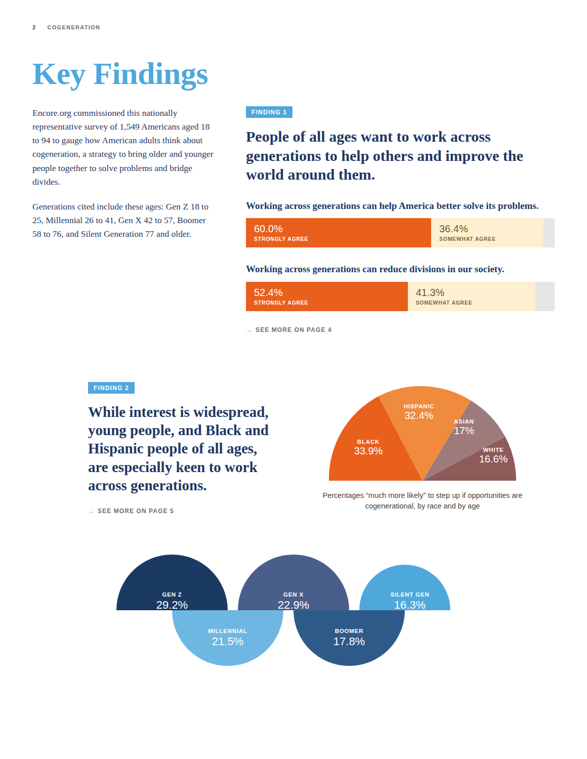2 COGENERATION
Key Findings
Encore.org commissioned this nationally representative survey of 1,549 Americans aged 18 to 94 to gauge how American adults think about cogeneration, a strategy to bring older and younger people together to solve problems and bridge divides.
Generations cited include these ages: Gen Z 18 to 25, Millennial 26 to 41, Gen X 42 to 57, Boomer 58 to 76, and Silent Generation 77 and older.
FINDING 1
People of all ages want to work across generations to help others and improve the world around them.
Working across generations can help America better solve its problems.
60.0% STRONGLY AGREE
36.4% SOMEWHAT AGREE
Working across generations can reduce divisions in our society.
52.4% STRONGLY AGREE
41.3% SOMEWHAT AGREE
→SEE MORE ON PAGE 4
FINDING 2
While interest is widespread, young people, and Black and Hispanic people of all ages, are especially keen to work across generations.
→SEE MORE ON PAGE 5
BLACK 33.9%
HISPANIC 32.4%
ASIAN 17%
WHITE 16.6%
Percentages “much more likely” to step up if opportunities are cogenerational, by race and by age
GEN Z 29.2%
MILLENNIAL 21.5%
GEN X 22.9%
BOOMER 17.8%
SILENT GEN 16.3%